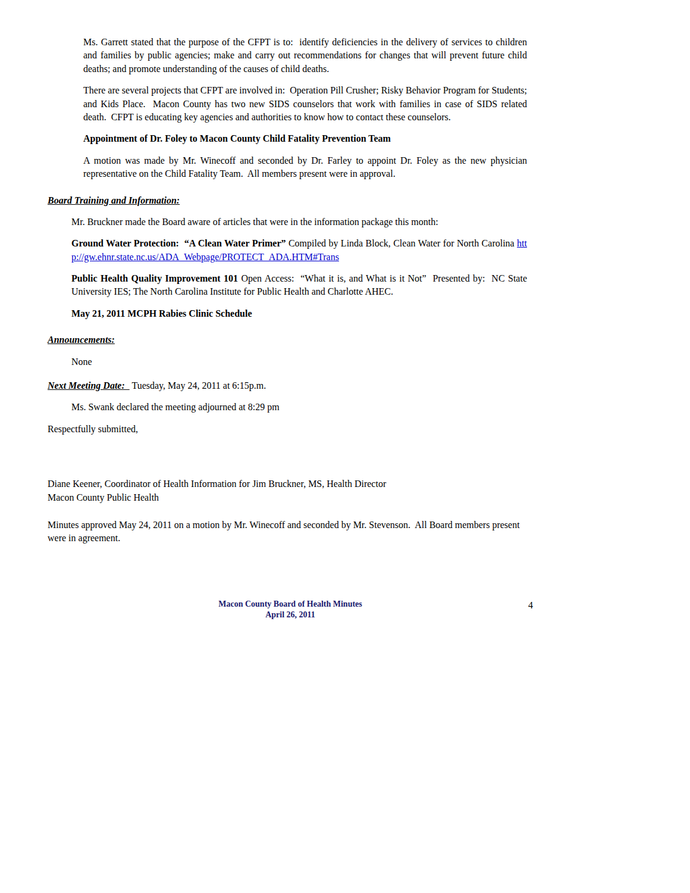Ms. Garrett stated that the purpose of the CFPT is to: identify deficiencies in the delivery of services to children and families by public agencies; make and carry out recommendations for changes that will prevent future child deaths; and promote understanding of the causes of child deaths.
There are several projects that CFPT are involved in: Operation Pill Crusher; Risky Behavior Program for Students; and Kids Place. Macon County has two new SIDS counselors that work with families in case of SIDS related death. CFPT is educating key agencies and authorities to know how to contact these counselors.
Appointment of Dr. Foley to Macon County Child Fatality Prevention Team
A motion was made by Mr. Winecoff and seconded by Dr. Farley to appoint Dr. Foley as the new physician representative on the Child Fatality Team. All members present were in approval.
Board Training and Information:
Mr. Bruckner made the Board aware of articles that were in the information package this month:
Ground Water Protection: “A Clean Water Primer” Compiled by Linda Block, Clean Water for North Carolina http://gw.ehnr.state.nc.us/ADA_Webpage/PROTECT_ADA.HTM#Trans
Public Health Quality Improvement 101 Open Access: “What it is, and What is it Not” Presented by: NC State University IES; The North Carolina Institute for Public Health and Charlotte AHEC.
May 21, 2011 MCPH Rabies Clinic Schedule
Announcements:
None
Next Meeting Date: Tuesday, May 24, 2011 at 6:15p.m.
Ms. Swank declared the meeting adjourned at 8:29 pm
Respectfully submitted,
Diane Keener, Coordinator of Health Information for Jim Bruckner, MS, Health Director
Macon County Public Health
Minutes approved May 24, 2011 on a motion by Mr. Winecoff and seconded by Mr. Stevenson. All Board members present were in agreement.
Macon County Board of Health Minutes
April 26, 2011
4